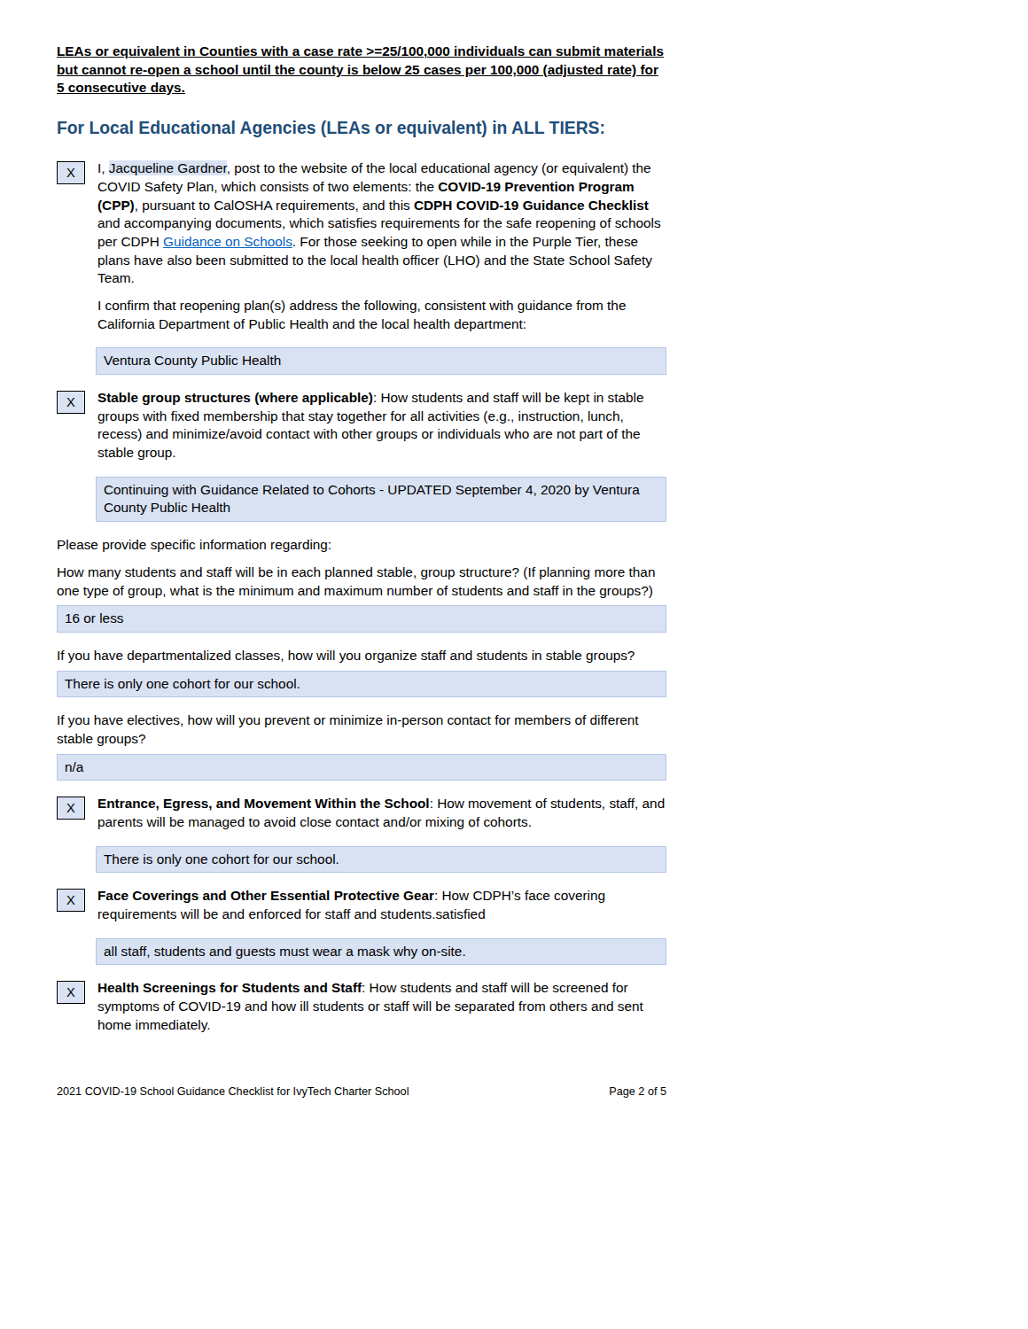LEAs or equivalent in Counties with a case rate >=25/100,000 individuals can submit materials but cannot re-open a school until the county is below 25 cases per 100,000 (adjusted rate) for 5 consecutive days.
For Local Educational Agencies (LEAs or equivalent) in ALL TIERS:
X
I, Jacqueline Gardner, post to the website of the local educational agency (or equivalent) the COVID Safety Plan, which consists of two elements: the COVID-19 Prevention Program (CPP), pursuant to CalOSHA requirements, and this CDPH COVID-19 Guidance Checklist and accompanying documents, which satisfies requirements for the safe reopening of schools per CDPH Guidance on Schools. For those seeking to open while in the Purple Tier, these plans have also been submitted to the local health officer (LHO) and the State School Safety Team.
I confirm that reopening plan(s) address the following, consistent with guidance from the California Department of Public Health and the local health department:
Ventura County Public Health
X
Stable group structures (where applicable): How students and staff will be kept in stable groups with fixed membership that stay together for all activities (e.g., instruction, lunch, recess) and minimize/avoid contact with other groups or individuals who are not part of the stable group.
Continuing with Guidance Related to Cohorts - UPDATED September 4, 2020 by Ventura County Public Health
Please provide specific information regarding:
How many students and staff will be in each planned stable, group structure? (If planning more than one type of group, what is the minimum and maximum number of students and staff in the groups?)
16 or less
If you have departmentalized classes, how will you organize staff and students in stable groups?
There is only one cohort for our school.
If you have electives, how will you prevent or minimize in-person contact for members of different stable groups?
n/a
X
Entrance, Egress, and Movement Within the School: How movement of students, staff, and parents will be managed to avoid close contact and/or mixing of cohorts.
There is only one cohort for our school.
X
Face Coverings and Other Essential Protective Gear: How CDPH’s face covering requirements will be and enforced for staff and students.satisfied
all staff, students and guests must wear a mask why on-site.
X
Health Screenings for Students and Staff: How students and staff will be screened for symptoms of COVID-19 and how ill students or staff will be separated from others and sent home immediately.
2021 COVID-19 School Guidance Checklist for IvyTech Charter School Page 2 of 5